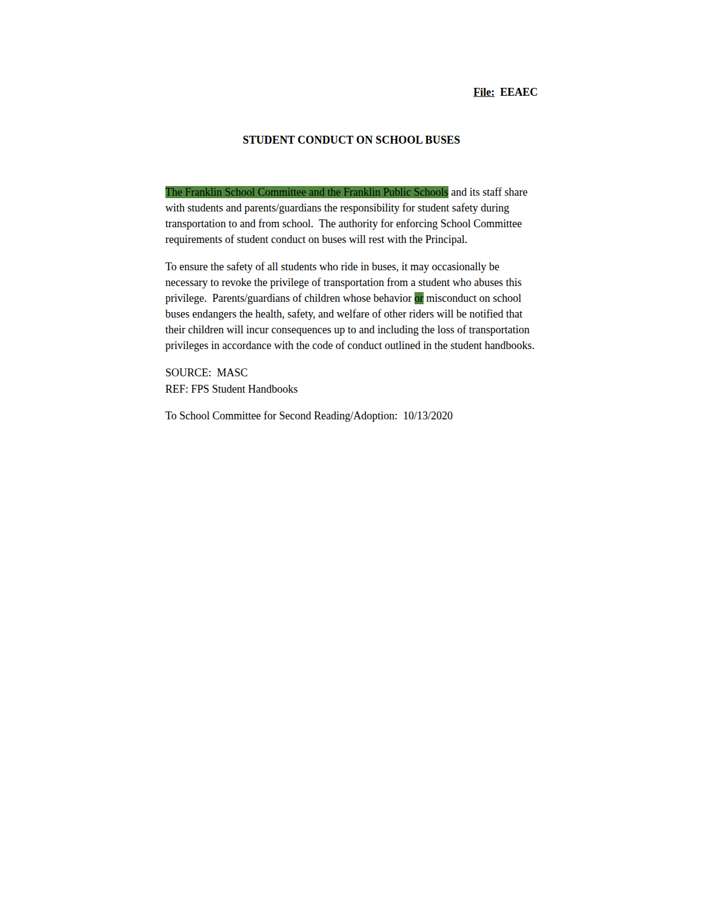File: EEAEC
STUDENT CONDUCT ON SCHOOL BUSES
The Franklin School Committee and the Franklin Public Schools and its staff share with students and parents/guardians the responsibility for student safety during transportation to and from school. The authority for enforcing School Committee requirements of student conduct on buses will rest with the Principal.
To ensure the safety of all students who ride in buses, it may occasionally be necessary to revoke the privilege of transportation from a student who abuses this privilege. Parents/guardians of children whose behavior or misconduct on school buses endangers the health, safety, and welfare of other riders will be notified that their children will incur consequences up to and including the loss of transportation privileges in accordance with the code of conduct outlined in the student handbooks.
SOURCE: MASC
REF: FPS Student Handbooks
To School Committee for Second Reading/Adoption: 10/13/2020